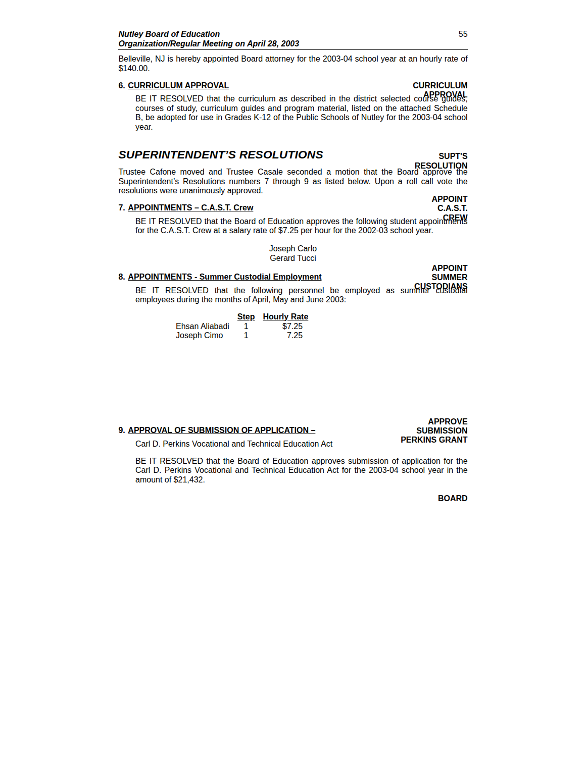Nutley Board of Education
Organization/Regular Meeting on April 28, 2003
55
Belleville, NJ is hereby appointed Board attorney for the 2003-04 school year at an hourly rate of $140.00.
CURRICULUM
APPROVAL
6. CURRICULUM APPROVAL
BE IT RESOLVED that the curriculum as described in the district selected course guides, courses of study, curriculum guides and program material, listed on the attached Schedule B, be adopted for use in Grades K-12 of the Public Schools of Nutley for the 2003-04 school year.
SUPT'S
RESOLUTION
SUPERINTENDENT’S RESOLUTIONS
Trustee Cafone moved and Trustee Casale seconded a motion that the Board approve the Superintendent’s Resolutions numbers 7 through 9 as listed below. Upon a roll call vote the resolutions were unanimously approved.
APPOINT
C.A.S.T.
CREW
7. APPOINTMENTS – C.A.S.T. Crew
BE IT RESOLVED that the Board of Education approves the following student appointments for the C.A.S.T. Crew at a salary rate of $7.25 per hour for the 2002-03 school year.
Joseph Carlo
Gerard Tucci
APPOINT
SUMMER
CUSTODIANS
8. APPOINTMENTS - Summer Custodial Employment
BE IT RESOLVED that the following personnel be employed as summer custodial employees during the months of April, May and June 2003:
| | Step | Hourly Rate |
| --- | --- | --- |
| Ehsan Aliabadi | 1 | $7.25 |
| Joseph Cimo | 1 | 7.25 |
APPROVE
SUBMISSION
PERKINS GRANT
9. APPROVAL OF SUBMISSION OF APPLICATION –
Carl D. Perkins Vocational and Technical Education Act
BE IT RESOLVED that the Board of Education approves submission of application for the Carl D. Perkins Vocational and Technical Education Act for the 2003-04 school year in the amount of $21,432.
BOARD